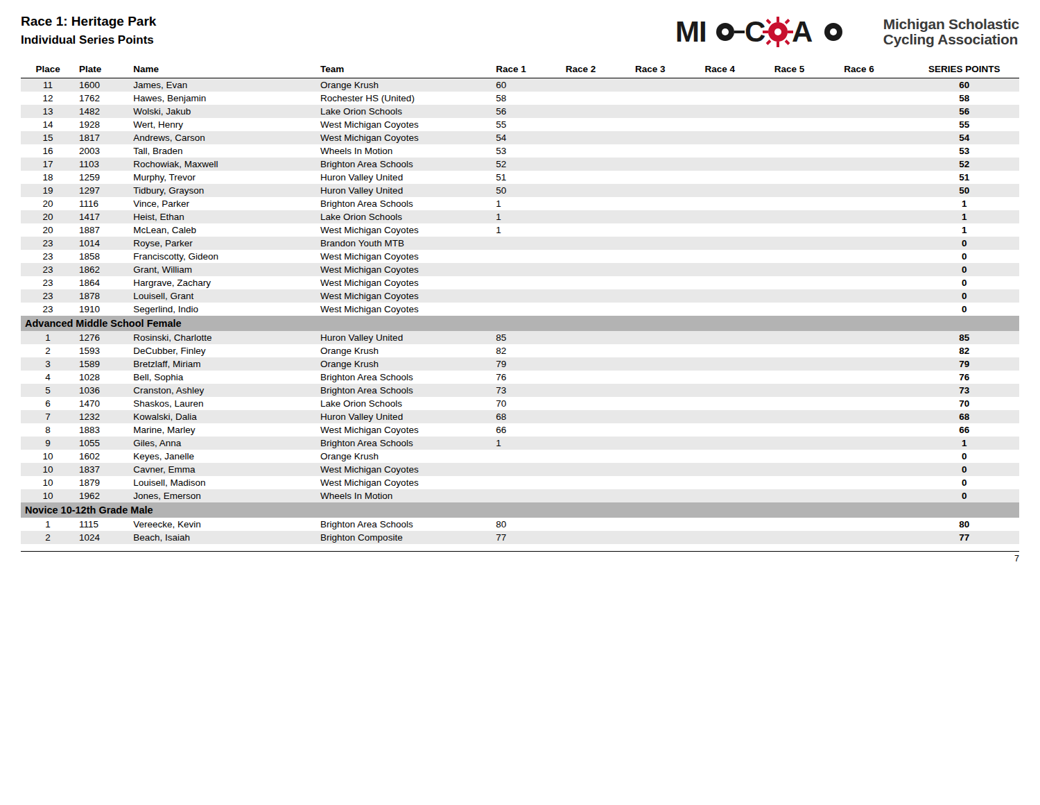Race 1: Heritage Park
Individual Series Points
MI C A
Michigan Scholastic
Cycling Association
| Place | Plate | Name | Team | Race 1 | Race 2 | Race 3 | Race 4 | Race 5 | Race 6 | SERIES POINTS |
| --- | --- | --- | --- | --- | --- | --- | --- | --- | --- | --- |
| 11 | 1600 | James, Evan | Orange Krush | 60 | | | | | | 60 |
| 12 | 1762 | Hawes, Benjamin | Rochester HS (United) | 58 | | | | | | 58 |
| 13 | 1482 | Wolski, Jakub | Lake Orion Schools | 56 | | | | | | 56 |
| 14 | 1928 | Wert, Henry | West Michigan Coyotes | 55 | | | | | | 55 |
| 15 | 1817 | Andrews, Carson | West Michigan Coyotes | 54 | | | | | | 54 |
| 16 | 2003 | Tall, Braden | Wheels In Motion | 53 | | | | | | 53 |
| 17 | 1103 | Rochowiak, Maxwell | Brighton Area Schools | 52 | | | | | | 52 |
| 18 | 1259 | Murphy, Trevor | Huron Valley United | 51 | | | | | | 51 |
| 19 | 1297 | Tidbury, Grayson | Huron Valley United | 50 | | | | | | 50 |
| 20 | 1116 | Vince, Parker | Brighton Area Schools | 1 | | | | | | 1 |
| 20 | 1417 | Heist, Ethan | Lake Orion Schools | 1 | | | | | | 1 |
| 20 | 1887 | McLean, Caleb | West Michigan Coyotes | 1 | | | | | | 1 |
| 23 | 1014 | Royse, Parker | Brandon Youth MTB | | | | | | | 0 |
| 23 | 1858 | Franciscotty, Gideon | West Michigan Coyotes | | | | | | | 0 |
| 23 | 1862 | Grant, William | West Michigan Coyotes | | | | | | | 0 |
| 23 | 1864 | Hargrave, Zachary | West Michigan Coyotes | | | | | | | 0 |
| 23 | 1878 | Louisell, Grant | West Michigan Coyotes | | | | | | | 0 |
| 23 | 1910 | Segerlind, Indio | West Michigan Coyotes | | | | | | | 0 |
| Advanced Middle School Female |
| 1 | 1276 | Rosinski, Charlotte | Huron Valley United | 85 | | | | | | 85 |
| 2 | 1593 | DeCubber, Finley | Orange Krush | 82 | | | | | | 82 |
| 3 | 1589 | Bretzlaff, Miriam | Orange Krush | 79 | | | | | | 79 |
| 4 | 1028 | Bell, Sophia | Brighton Area Schools | 76 | | | | | | 76 |
| 5 | 1036 | Cranston, Ashley | Brighton Area Schools | 73 | | | | | | 73 |
| 6 | 1470 | Shaskos, Lauren | Lake Orion Schools | 70 | | | | | | 70 |
| 7 | 1232 | Kowalski, Dalia | Huron Valley United | 68 | | | | | | 68 |
| 8 | 1883 | Marine, Marley | West Michigan Coyotes | 66 | | | | | | 66 |
| 9 | 1055 | Giles, Anna | Brighton Area Schools | 1 | | | | | | 1 |
| 10 | 1602 | Keyes, Janelle | Orange Krush | | | | | | | 0 |
| 10 | 1837 | Cavner, Emma | West Michigan Coyotes | | | | | | | 0 |
| 10 | 1879 | Louisell, Madison | West Michigan Coyotes | | | | | | | 0 |
| 10 | 1962 | Jones, Emerson | Wheels In Motion | | | | | | | 0 |
| Novice 10-12th Grade Male |
| 1 | 1115 | Vereecke, Kevin | Brighton Area Schools | 80 | | | | | | 80 |
| 2 | 1024 | Beach, Isaiah | Brighton Composite | 77 | | | | | | 77 |
7